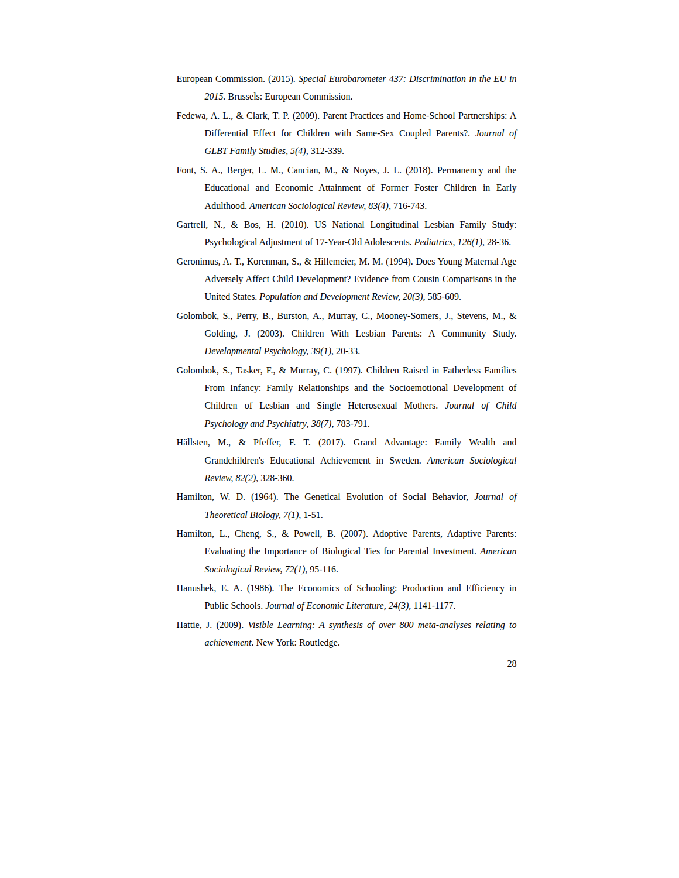European Commission. (2015). Special Eurobarometer 437: Discrimination in the EU in 2015. Brussels: European Commission.
Fedewa, A. L., & Clark, T. P. (2009). Parent Practices and Home-School Partnerships: A Differential Effect for Children with Same-Sex Coupled Parents?. Journal of GLBT Family Studies, 5(4), 312-339.
Font, S. A., Berger, L. M., Cancian, M., & Noyes, J. L. (2018). Permanency and the Educational and Economic Attainment of Former Foster Children in Early Adulthood. American Sociological Review, 83(4), 716-743.
Gartrell, N., & Bos, H. (2010). US National Longitudinal Lesbian Family Study: Psychological Adjustment of 17-Year-Old Adolescents. Pediatrics, 126(1), 28-36.
Geronimus, A. T., Korenman, S., & Hillemeier, M. M. (1994). Does Young Maternal Age Adversely Affect Child Development? Evidence from Cousin Comparisons in the United States. Population and Development Review, 20(3), 585-609.
Golombok, S., Perry, B., Burston, A., Murray, C., Mooney-Somers, J., Stevens, M., & Golding, J. (2003). Children With Lesbian Parents: A Community Study. Developmental Psychology, 39(1), 20-33.
Golombok, S., Tasker, F., & Murray, C. (1997). Children Raised in Fatherless Families From Infancy: Family Relationships and the Socioemotional Development of Children of Lesbian and Single Heterosexual Mothers. Journal of Child Psychology and Psychiatry, 38(7), 783-791.
Hällsten, M., & Pfeffer, F. T. (2017). Grand Advantage: Family Wealth and Grandchildren's Educational Achievement in Sweden. American Sociological Review, 82(2), 328-360.
Hamilton, W. D. (1964). The Genetical Evolution of Social Behavior, Journal of Theoretical Biology, 7(1), 1-51.
Hamilton, L., Cheng, S., & Powell, B. (2007). Adoptive Parents, Adaptive Parents: Evaluating the Importance of Biological Ties for Parental Investment. American Sociological Review, 72(1), 95-116.
Hanushek, E. A. (1986). The Economics of Schooling: Production and Efficiency in Public Schools. Journal of Economic Literature, 24(3), 1141-1177.
Hattie, J. (2009). Visible Learning: A synthesis of over 800 meta-analyses relating to achievement. New York: Routledge.
28